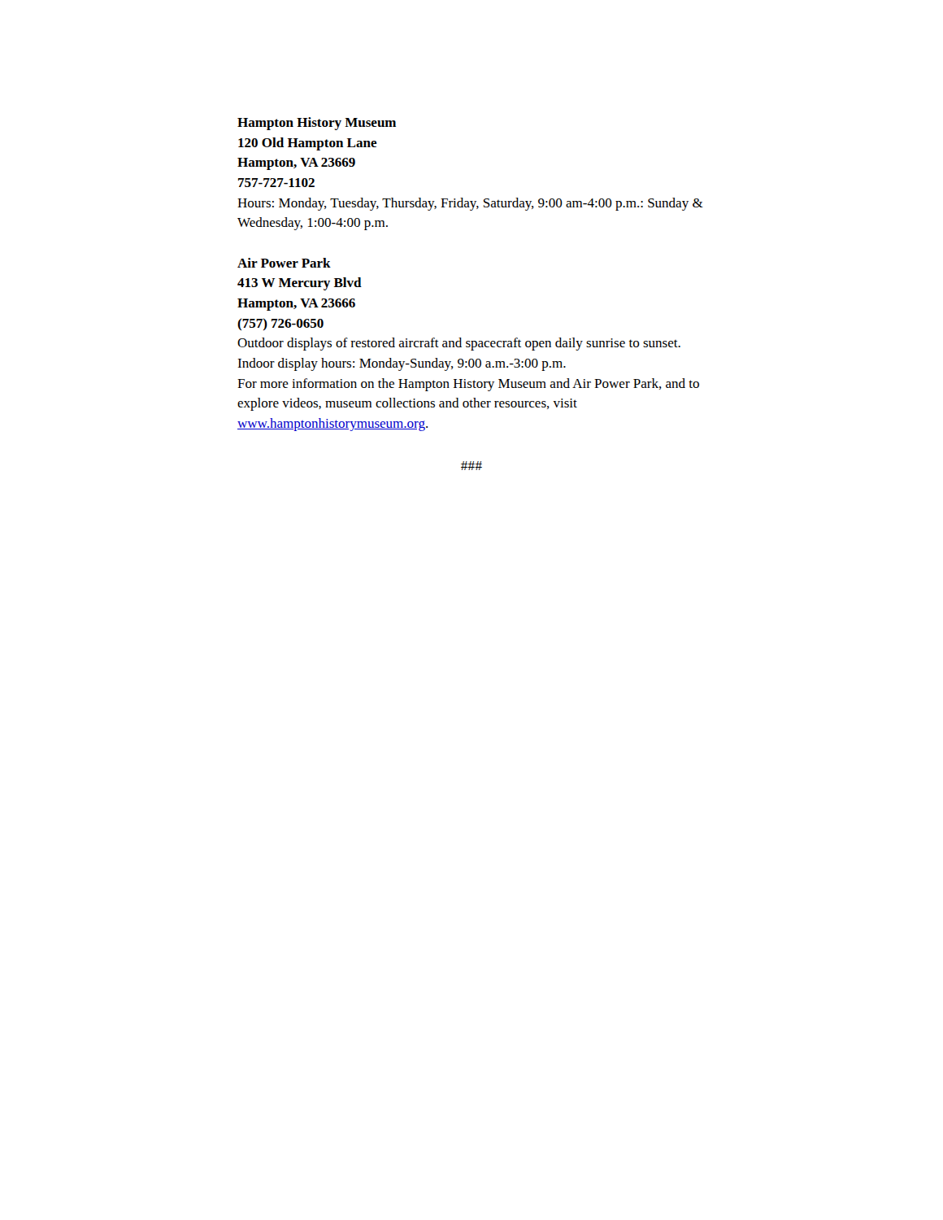Hampton History Museum
120 Old Hampton Lane
Hampton, VA 23669
757-727-1102
Hours: Monday, Tuesday, Thursday, Friday, Saturday, 9:00 am-4:00 p.m.: Sunday & Wednesday, 1:00-4:00 p.m.
Air Power Park
413 W Mercury Blvd
Hampton, VA 23666
(757) 726-0650
Outdoor displays of restored aircraft and spacecraft open daily sunrise to sunset.
Indoor display hours: Monday-Sunday, 9:00 a.m.-3:00 p.m.
For more information on the Hampton History Museum and Air Power Park, and to explore videos, museum collections and other resources, visit www.hamptonhistorymuseum.org.
###